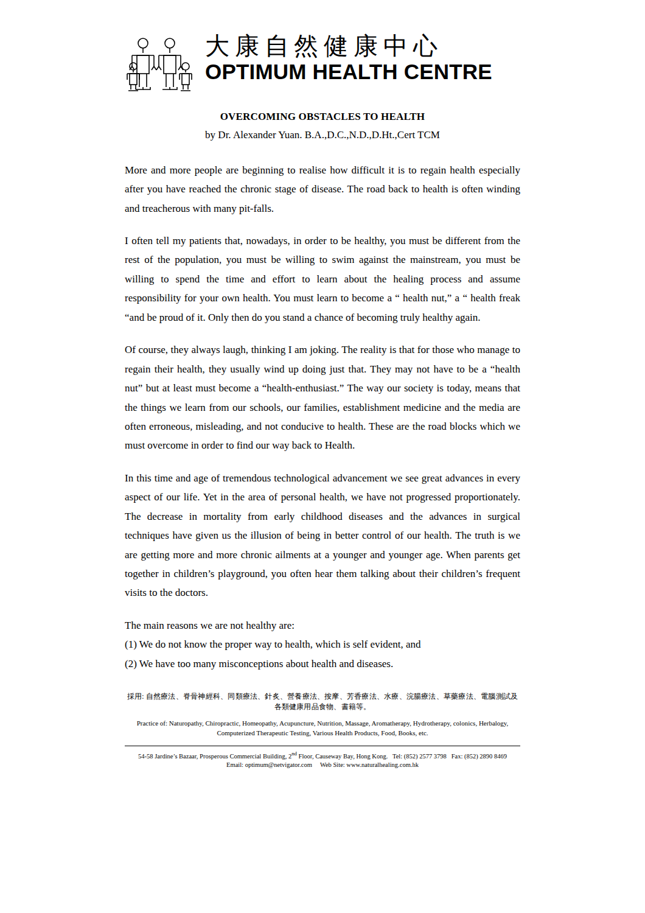大康自然健康中心
OPTIMUM HEALTH CENTRE
Overcoming Obstacles to Health
by Dr. Alexander Yuan. B.A.,D.C.,N.D.,D.Ht.,Cert TCM
More and more people are beginning to realise how difficult it is to regain health especially after you have reached the chronic stage of disease. The road back to health is often winding and treacherous with many pit-falls.
I often tell my patients that, nowadays, in order to be healthy, you must be different from the rest of the population, you must be willing to swim against the mainstream, you must be willing to spend the time and effort to learn about the healing process and assume responsibility for your own health. You must learn to become a “ health nut,” a “ health freak “and be proud of it. Only then do you stand a chance of becoming truly healthy again.
Of course, they always laugh, thinking I am joking. The reality is that for those who manage to regain their health, they usually wind up doing just that. They may not have to be a “health nut” but at least must become a “health-enthusiast.” The way our society is today, means that the things we learn from our schools, our families, establishment medicine and the media are often erroneous, misleading, and not conducive to health. These are the road blocks which we must overcome in order to find our way back to Health.
In this time and age of tremendous technological advancement we see great advances in every aspect of our life. Yet in the area of personal health, we have not progressed proportionately. The decrease in mortality from early childhood diseases and the advances in surgical techniques have given us the illusion of being in better control of our health. The truth is we are getting more and more chronic ailments at a younger and younger age. When parents get together in children’s playground, you often hear them talking about their children’s frequent visits to the doctors.
The main reasons we are not healthy are:
(1) We do not know the proper way to health, which is self evident, and
(2) We have too many misconceptions about health and diseases.
採用: 自然療法、脊骨神經科、同類療法、針炙、營養療法、按摩、芳香療法、水療、浣腸療法、草藥療法、電腦測試及各類健康用品食物、書籍等。
Practice of: Naturopathy, Chiropractic, Homeopathy, Acupuncture, Nutrition, Massage, Aromatherapy, Hydrotherapy, colonics, Herbalogy,
Computerized Therapeutic Testing, Various Health Products, Food, Books, etc.
54-58 Jardine’s Bazaar, Prosperous Commercial Building, 2nd Floor, Causeway Bay, Hong Kong. Tel: (852) 2577 3798 Fax: (852) 2890 8469
Email: optimum@netvigator.com Web Site: www.naturalhealing.com.hk